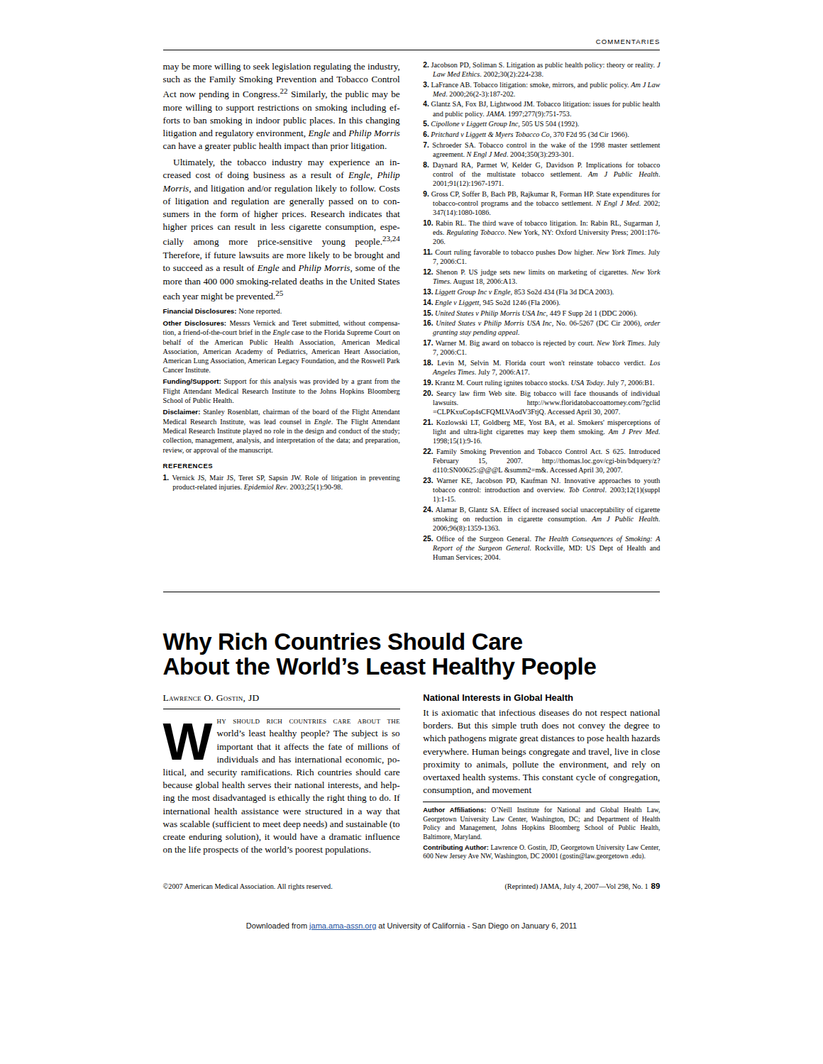COMMENTARIES
may be more willing to seek legislation regulating the industry, such as the Family Smoking Prevention and Tobacco Control Act now pending in Congress.22 Similarly, the public may be more willing to support restrictions on smoking including efforts to ban smoking in indoor public places. In this changing litigation and regulatory environment, Engle and Philip Morris can have a greater public health impact than prior litigation.
Ultimately, the tobacco industry may experience an increased cost of doing business as a result of Engle, Philip Morris, and litigation and/or regulation likely to follow. Costs of litigation and regulation are generally passed on to consumers in the form of higher prices. Research indicates that higher prices can result in less cigarette consumption, especially among more price-sensitive young people.23,24 Therefore, if future lawsuits are more likely to be brought and to succeed as a result of Engle and Philip Morris, some of the more than 400 000 smoking-related deaths in the United States each year might be prevented.25
Financial Disclosures: None reported.
Other Disclosures: Messrs Vernick and Teret submitted, without compensation, a friend-of-the-court brief in the Engle case to the Florida Supreme Court on behalf of the American Public Health Association, American Medical Association, American Academy of Pediatrics, American Heart Association, American Lung Association, American Legacy Foundation, and the Roswell Park Cancer Institute.
Funding/Support: Support for this analysis was provided by a grant from the Flight Attendant Medical Research Institute to the Johns Hopkins Bloomberg School of Public Health.
Disclaimer: Stanley Rosenblatt, chairman of the board of the Flight Attendant Medical Research Institute, was lead counsel in Engle. The Flight Attendant Medical Research Institute played no role in the design and conduct of the study; collection, management, analysis, and interpretation of the data; and preparation, review, or approval of the manuscript.
REFERENCES
1. Vernick JS, Mair JS, Teret SP, Sapsin JW. Role of litigation in preventing product-related injuries. Epidemiol Rev. 2003;25(1):90-98.
2. Jacobson PD, Soliman S. Litigation as public health policy: theory or reality. J Law Med Ethics. 2002;30(2):224-238.
3. LaFrance AB. Tobacco litigation: smoke, mirrors, and public policy. Am J Law Med. 2000;26(2-3):187-202.
4. Glantz SA, Fox BJ, Lightwood JM. Tobacco litigation: issues for public health and public policy. JAMA. 1997;277(9):751-753.
5. Cipollone v Liggett Group Inc, 505 US 504 (1992).
6. Pritchard v Liggett & Myers Tobacco Co, 370 F2d 95 (3d Cir 1966).
7. Schroeder SA. Tobacco control in the wake of the 1998 master settlement agreement. N Engl J Med. 2004;350(3):293-301.
8. Daynard RA, Parmet W, Kelder G, Davidson P. Implications for tobacco control of the multistate tobacco settlement. Am J Public Health. 2001;91(12):1967-1971.
9. Gross CP, Soffer B, Bach PB, Rajkumar R, Forman HP. State expenditures for tobacco-control programs and the tobacco settlement. N Engl J Med. 2002; 347(14):1080-1086.
10. Rabin RL. The third wave of tobacco litigation. In: Rabin RL, Sugarman J, eds. Regulating Tobacco. New York, NY: Oxford University Press; 2001:176-206.
11. Court ruling favorable to tobacco pushes Dow higher. New York Times. July 7, 2006:C1.
12. Shenon P. US judge sets new limits on marketing of cigarettes. New York Times. August 18, 2006:A13.
13. Liggett Group Inc v Engle, 853 So2d 434 (Fla 3d DCA 2003).
14. Engle v Liggett, 945 So2d 1246 (Fla 2006).
15. United States v Philip Morris USA Inc, 449 F Supp 2d 1 (DDC 2006).
16. United States v Philip Morris USA Inc, No. 06-5267 (DC Cir 2006), order granting stay pending appeal.
17. Warner M. Big award on tobacco is rejected by court. New York Times. July 7, 2006:C1.
18. Levin M, Selvin M. Florida court won't reinstate tobacco verdict. Los Angeles Times. July 7, 2006:A17.
19. Krantz M. Court ruling ignites tobacco stocks. USA Today. July 7, 2006:B1.
20. Searcy law firm Web site. Big tobacco will face thousands of individual lawsuits. http://www.floridatobaccoattorney.com/?gclid =CLPKxuCop4sCFQMLVAodV3FtjQ. Accessed April 30, 2007.
21. Kozlowski LT, Goldberg ME, Yost BA, et al. Smokers' misperceptions of light and ultra-light cigarettes may keep them smoking. Am J Prev Med. 1998;15(1):9-16.
22. Family Smoking Prevention and Tobacco Control Act. S 625. Introduced February 15, 2007. http://thomas.loc.gov/cgi-bin/bdquery/z?d110:SN00625:@@@L &summ2=m&. Accessed April 30, 2007.
23. Warner KE, Jacobson PD, Kaufman NJ. Innovative approaches to youth tobacco control: introduction and overview. Tob Control. 2003;12(1)(suppl 1):1-15.
24. Alamar B, Glantz SA. Effect of increased social unacceptability of cigarette smoking on reduction in cigarette consumption. Am J Public Health. 2006;96(8):1359-1363.
25. Office of the Surgeon General. The Health Consequences of Smoking: A Report of the Surgeon General. Rockville, MD: US Dept of Health and Human Services; 2004.
Why Rich Countries Should Care
About the World’s Least Healthy People
Lawrence O. Gostin, JD
Why should rich countries care about the world’s least healthy people? The subject is so important that it affects the fate of millions of individuals and has international economic, political, and security ramifications. Rich countries should care because global health serves their national interests, and helping the most disadvantaged is ethically the right thing to do. If international health assistance were structured in a way that was scalable (sufficient to meet deep needs) and sustainable (to create enduring solution), it would have a dramatic influence on the life prospects of the world’s poorest populations.
National Interests in Global Health
It is axiomatic that infectious diseases do not respect national borders. But this simple truth does not convey the degree to which pathogens migrate great distances to pose health hazards everywhere. Human beings congregate and travel, live in close proximity to animals, pollute the environment, and rely on overtaxed health systems. This constant cycle of congregation, consumption, and movement
Author Affiliations: O’Neill Institute for National and Global Health Law, Georgetown University Law Center, Washington, DC; and Department of Health Policy and Management, Johns Hopkins Bloomberg School of Public Health, Baltimore, Maryland.
Contributing Author: Lawrence O. Gostin, JD, Georgetown University Law Center, 600 New Jersey Ave NW, Washington, DC 20001 (gostin@law.georgetown .edu).
©2007 American Medical Association. All rights reserved.
(Reprinted) JAMA, July 4, 2007—Vol 298, No. 189
Downloaded from jama.ama-assn.org at University of California - San Diego on January 6, 2011